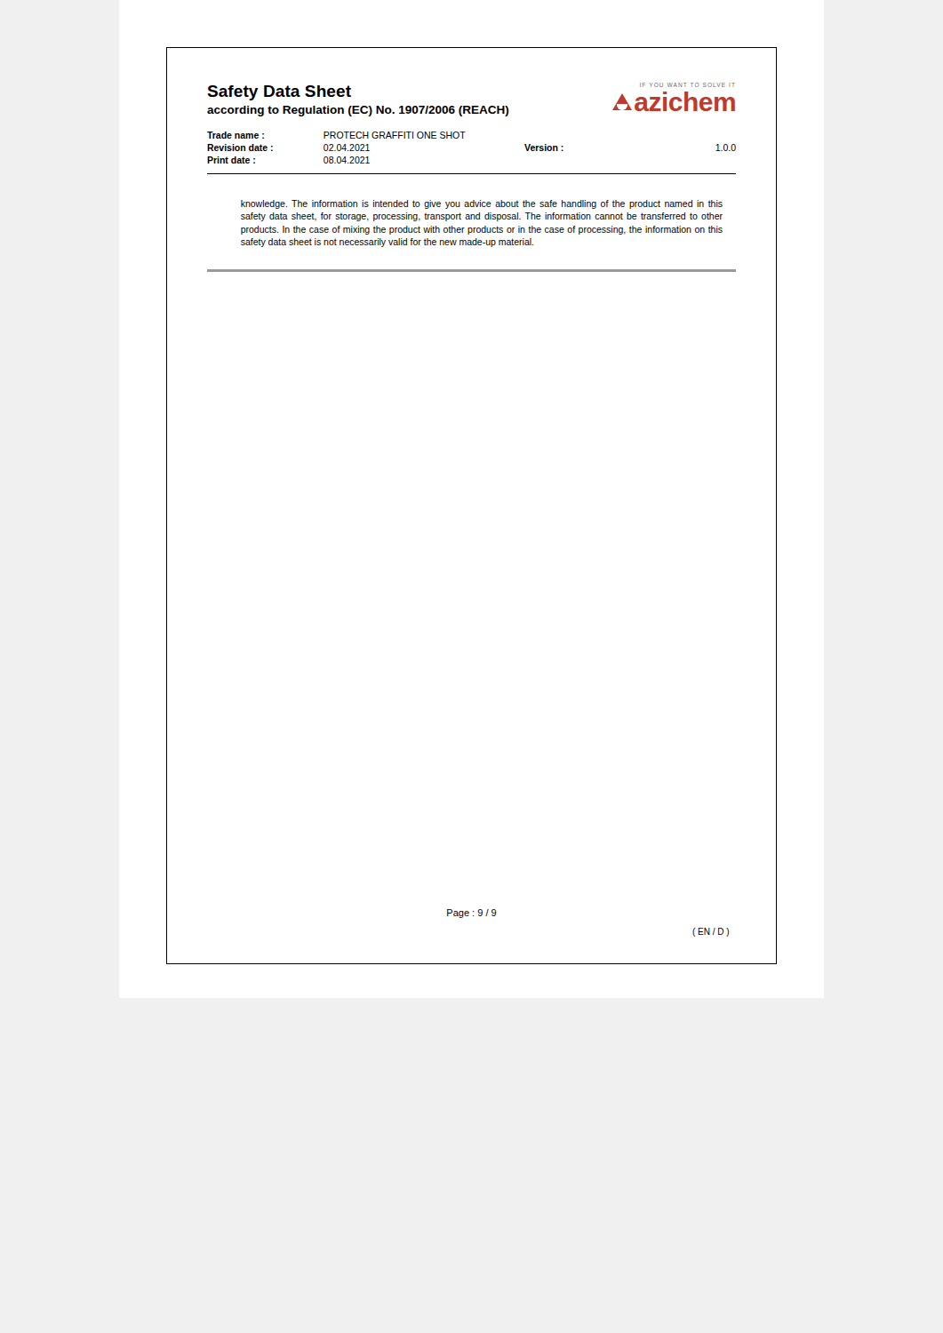Safety Data Sheet
according to Regulation (EC) No. 1907/2006 (REACH)
IF YOU WANT TO SOLVE IT
azichem
| Trade name : | PROTECH GRAFFITI ONE SHOT | | |
| Revision date : | 02.04.2021 | Version : | 1.0.0 |
| Print date : | 08.04.2021 | | |
knowledge. The information is intended to give you advice about the safe handling of the product named in this safety data sheet, for storage, processing, transport and disposal. The information cannot be transferred to other products. In the case of mixing the product with other products or in the case of processing, the information on this safety data sheet is not necessarily valid for the new made-up material.
Page : 9 / 9
( EN / D )